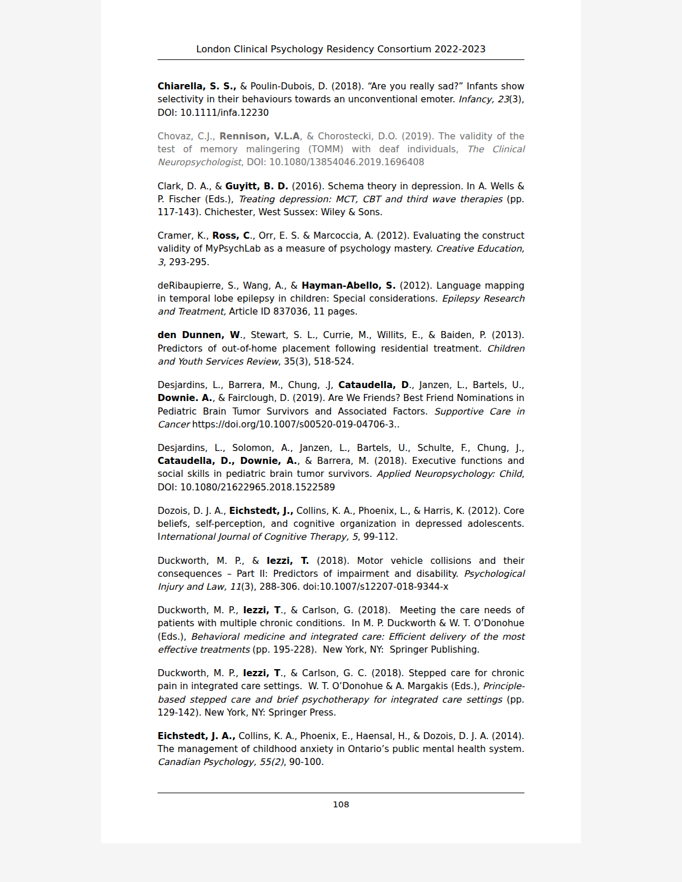London Clinical Psychology Residency Consortium 2022-2023
Chiarella, S. S., & Poulin-Dubois, D. (2018). “Are you really sad?” Infants show selectivity in their behaviours towards an unconventional emoter. Infancy, 23(3), DOI: 10.1111/infa.12230
Chovaz, C.J., Rennison, V.L.A, & Chorostecki, D.O. (2019). The validity of the test of memory malingering (TOMM) with deaf individuals, The Clinical Neuropsychologist, DOI: 10.1080/13854046.2019.1696408
Clark, D. A., & Guyitt, B. D. (2016). Schema theory in depression. In A. Wells & P. Fischer (Eds.), Treating depression: MCT, CBT and third wave therapies (pp. 117-143). Chichester, West Sussex: Wiley & Sons.
Cramer, K., Ross, C., Orr, E. S. & Marcoccia, A. (2012). Evaluating the construct validity of MyPsychLab as a measure of psychology mastery. Creative Education, 3, 293-295.
deRibaupierre, S., Wang, A., & Hayman-Abello, S. (2012). Language mapping in temporal lobe epilepsy in children: Special considerations. Epilepsy Research and Treatment, Article ID 837036, 11 pages.
den Dunnen, W., Stewart, S. L., Currie, M., Willits, E., & Baiden, P. (2013). Predictors of out-of-home placement following residential treatment. Children and Youth Services Review, 35(3), 518-524.
Desjardins, L., Barrera, M., Chung, .J, Cataudella, D., Janzen, L., Bartels, U., Downie. A., & Fairclough, D. (2019). Are We Friends? Best Friend Nominations in Pediatric Brain Tumor Survivors and Associated Factors. Supportive Care in Cancer https://doi.org/10.1007/s00520-019-04706-3..
Desjardins, L., Solomon, A., Janzen, L., Bartels, U., Schulte, F., Chung, J., Cataudella, D., Downie, A., & Barrera, M. (2018). Executive functions and social skills in pediatric brain tumor survivors. Applied Neuropsychology: Child, DOI: 10.1080/21622965.2018.1522589
Dozois, D. J. A., Eichstedt, J., Collins, K. A., Phoenix, L., & Harris, K. (2012). Core beliefs, self-perception, and cognitive organization in depressed adolescents. International Journal of Cognitive Therapy, 5, 99-112.
Duckworth, M. P., & Iezzi, T. (2018). Motor vehicle collisions and their consequences – Part II: Predictors of impairment and disability. Psychological Injury and Law, 11(3), 288-306. doi:10.1007/s12207-018-9344-x
Duckworth, M. P., Iezzi, T., & Carlson, G. (2018). Meeting the care needs of patients with multiple chronic conditions. In M. P. Duckworth & W. T. O’Donohue (Eds.), Behavioral medicine and integrated care: Efficient delivery of the most effective treatments (pp. 195-228). New York, NY: Springer Publishing.
Duckworth, M. P., Iezzi, T., & Carlson, G. C. (2018). Stepped care for chronic pain in integrated care settings. W. T. O’Donohue & A. Margakis (Eds.), Principle-based stepped care and brief psychotherapy for integrated care settings (pp. 129-142). New York, NY: Springer Press.
Eichstedt, J. A., Collins, K. A., Phoenix, E., Haensal, H., & Dozois, D. J. A. (2014). The management of childhood anxiety in Ontario’s public mental health system. Canadian Psychology, 55(2), 90-100.
108